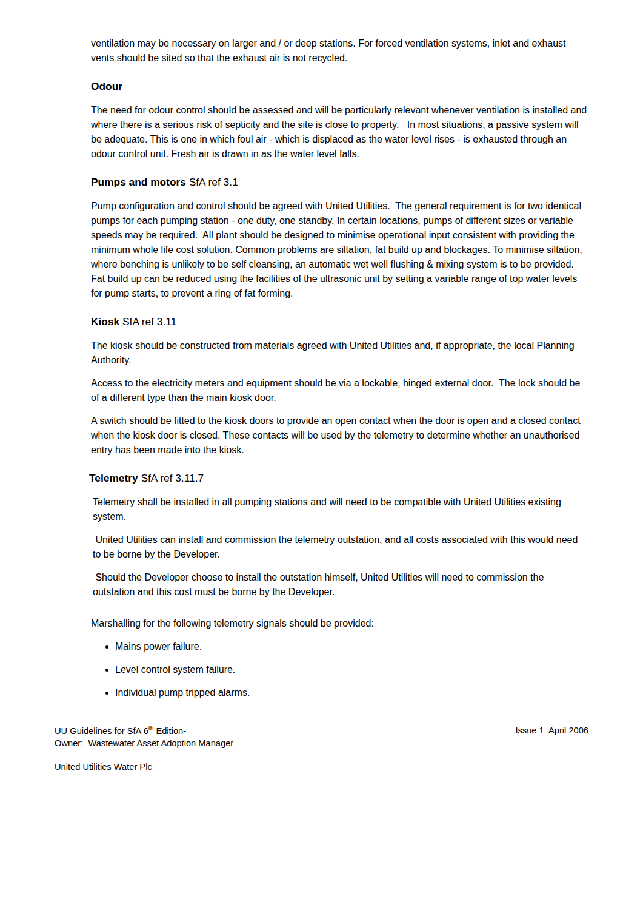ventilation may be necessary on larger and / or deep stations. For forced ventilation systems, inlet and exhaust vents should be sited so that the exhaust air is not recycled.
Odour
The need for odour control should be assessed and will be particularly relevant whenever ventilation is installed and where there is a serious risk of septicity and the site is close to property. In most situations, a passive system will be adequate. This is one in which foul air - which is displaced as the water level rises - is exhausted through an odour control unit. Fresh air is drawn in as the water level falls.
Pumps and motors SfA ref 3.1
Pump configuration and control should be agreed with United Utilities. The general requirement is for two identical pumps for each pumping station - one duty, one standby. In certain locations, pumps of different sizes or variable speeds may be required. All plant should be designed to minimise operational input consistent with providing the minimum whole life cost solution. Common problems are siltation, fat build up and blockages. To minimise siltation, where benching is unlikely to be self cleansing, an automatic wet well flushing & mixing system is to be provided. Fat build up can be reduced using the facilities of the ultrasonic unit by setting a variable range of top water levels for pump starts, to prevent a ring of fat forming.
Kiosk SfA ref 3.11
The kiosk should be constructed from materials agreed with United Utilities and, if appropriate, the local Planning Authority.
Access to the electricity meters and equipment should be via a lockable, hinged external door. The lock should be of a different type than the main kiosk door.
A switch should be fitted to the kiosk doors to provide an open contact when the door is open and a closed contact when the kiosk door is closed. These contacts will be used by the telemetry to determine whether an unauthorised entry has been made into the kiosk.
Telemetry SfA ref 3.11.7
Telemetry shall be installed in all pumping stations and will need to be compatible with United Utilities existing system.
United Utilities can install and commission the telemetry outstation, and all costs associated with this would need to be borne by the Developer.
Should the Developer choose to install the outstation himself, United Utilities will need to commission the outstation and this cost must be borne by the Developer.
Marshalling for the following telemetry signals should be provided:
Mains power failure.
Level control system failure.
Individual pump tripped alarms.
UU Guidelines for SfA 6th Edition-
Owner: Wastewater Asset Adoption Manager
Issue 1 April 2006
United Utilities Water Plc